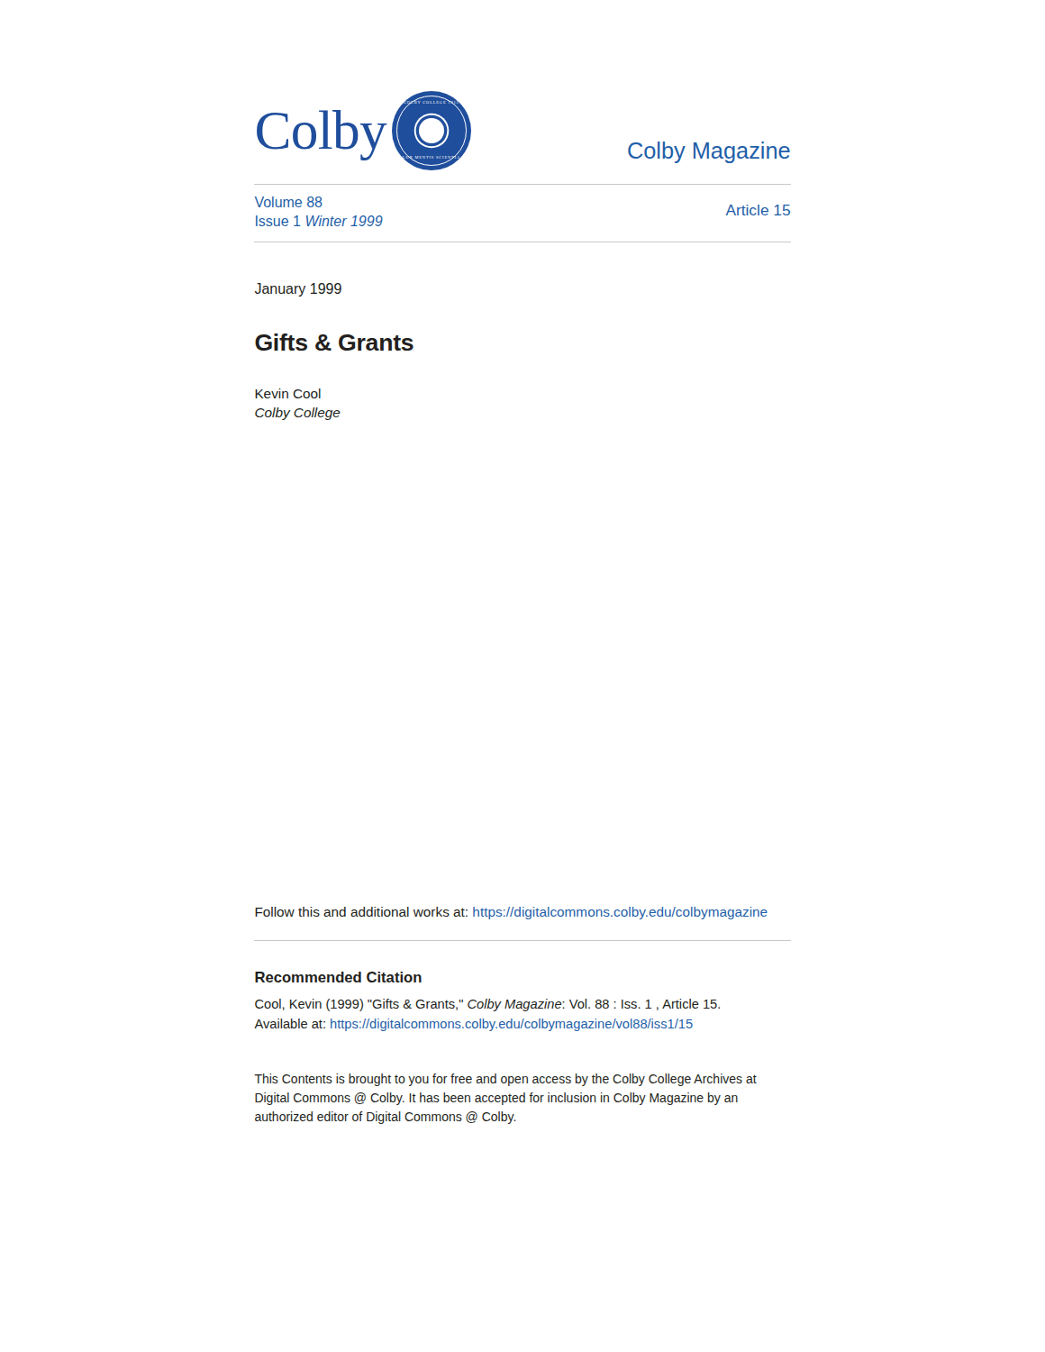Colby COLBY COLLEGE 1813 LUX MENTIS SCIENTIA
Colby Magazine
Volume 88
Issue 1 Winter 1999
Article 15
January 1999
Gifts & Grants
Kevin Cool
Colby College
Follow this and additional works at: https://digitalcommons.colby.edu/colbymagazine
Recommended Citation
Cool, Kevin (1999) "Gifts & Grants," Colby Magazine: Vol. 88 : Iss. 1 , Article 15.
Available at: https://digitalcommons.colby.edu/colbymagazine/vol88/iss1/15
This Contents is brought to you for free and open access by the Colby College Archives at Digital Commons @ Colby. It has been accepted for inclusion in Colby Magazine by an authorized editor of Digital Commons @ Colby.